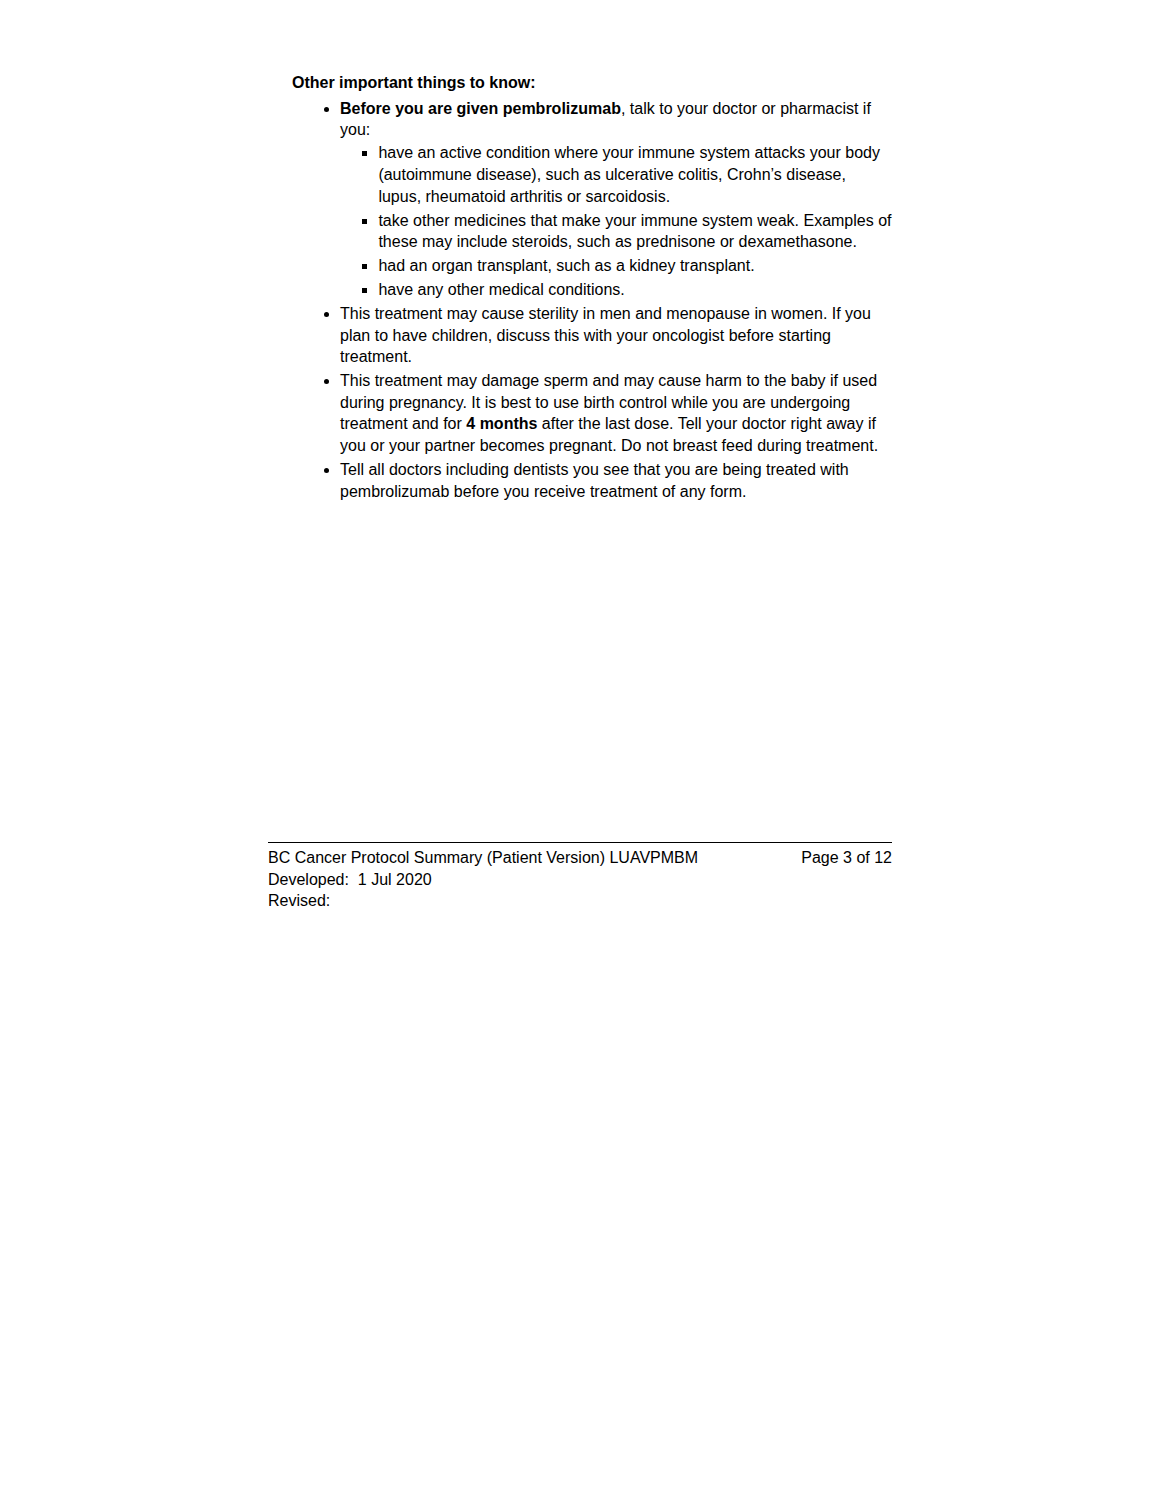Other important things to know:
Before you are given pembrolizumab, talk to your doctor or pharmacist if you:
have an active condition where your immune system attacks your body (autoimmune disease), such as ulcerative colitis, Crohn’s disease, lupus, rheumatoid arthritis or sarcoidosis.
take other medicines that make your immune system weak. Examples of these may include steroids, such as prednisone or dexamethasone.
had an organ transplant, such as a kidney transplant.
have any other medical conditions.
This treatment may cause sterility in men and menopause in women. If you plan to have children, discuss this with your oncologist before starting treatment.
This treatment may damage sperm and may cause harm to the baby if used during pregnancy. It is best to use birth control while you are undergoing treatment and for 4 months after the last dose. Tell your doctor right away if you or your partner becomes pregnant. Do not breast feed during treatment.
Tell all doctors including dentists you see that you are being treated with pembrolizumab before you receive treatment of any form.
| BC Cancer Protocol Summary (Patient Version) LUAVPMBM | Page 3 of 12 |
| Developed: 1 Jul 2020 | |
| Revised: | |